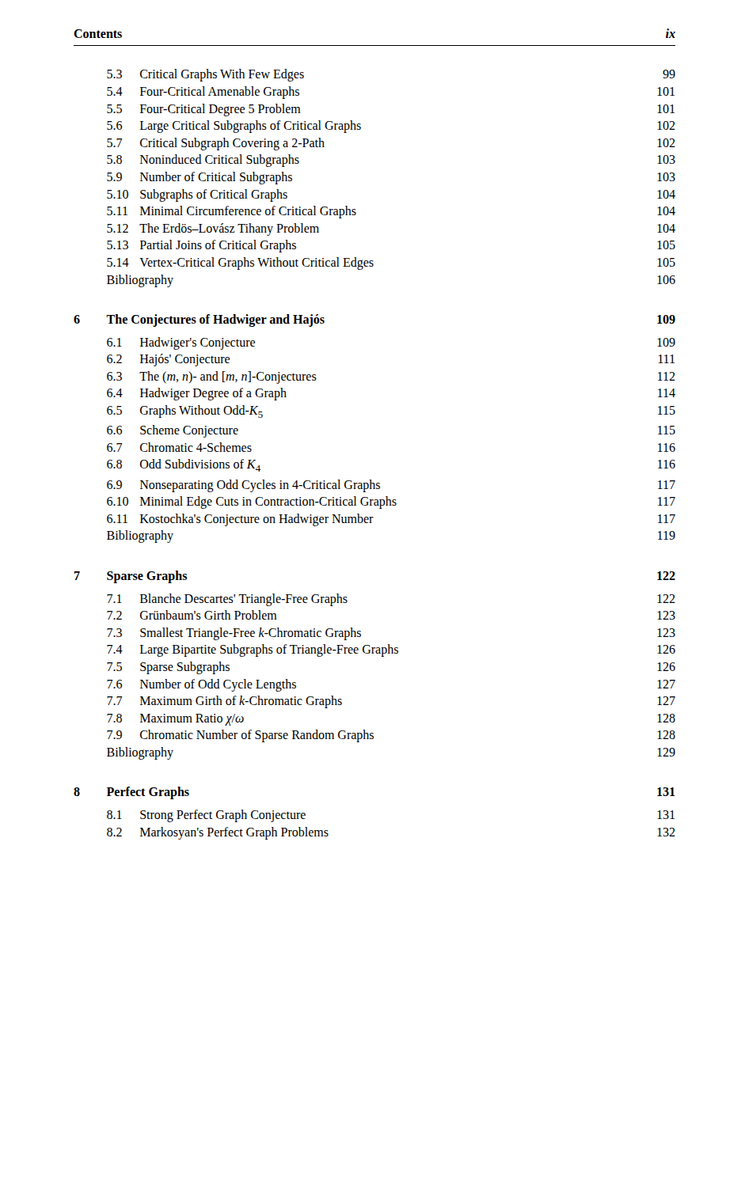Contents ix
5.3 Critical Graphs With Few Edges 99
5.4 Four-Critical Amenable Graphs 101
5.5 Four-Critical Degree 5 Problem 101
5.6 Large Critical Subgraphs of Critical Graphs 102
5.7 Critical Subgraph Covering a 2-Path 102
5.8 Noninduced Critical Subgraphs 103
5.9 Number of Critical Subgraphs 103
5.10 Subgraphs of Critical Graphs 104
5.11 Minimal Circumference of Critical Graphs 104
5.12 The Erdös–Lovász Tihany Problem 104
5.13 Partial Joins of Critical Graphs 105
5.14 Vertex-Critical Graphs Without Critical Edges 105
Bibliography 106
6 The Conjectures of Hadwiger and Hajós 109
6.1 Hadwiger's Conjecture 109
6.2 Hajós' Conjecture 111
6.3 The (m, n)- and [m, n]-Conjectures 112
6.4 Hadwiger Degree of a Graph 114
6.5 Graphs Without Odd-K5115
6.6 Scheme Conjecture 115
6.7 Chromatic 4-Schemes 116
6.8 Odd Subdivisions of K4116
6.9 Nonseparating Odd Cycles in 4-Critical Graphs 117
6.10 Minimal Edge Cuts in Contraction-Critical Graphs 117
6.11 Kostochka's Conjecture on Hadwiger Number 117
Bibliography 119
7 Sparse Graphs 122
7.1 Blanche Descartes' Triangle-Free Graphs 122
7.2 Grünbaum's Girth Problem 123
7.3 Smallest Triangle-Free k-Chromatic Graphs 123
7.4 Large Bipartite Subgraphs of Triangle-Free Graphs 126
7.5 Sparse Subgraphs 126
7.6 Number of Odd Cycle Lengths 127
7.7 Maximum Girth of k-Chromatic Graphs 127
7.8 Maximum Ratio χ/ω 128
7.9 Chromatic Number of Sparse Random Graphs 128
Bibliography 129
8 Perfect Graphs 131
8.1 Strong Perfect Graph Conjecture 131
8.2 Markosyan's Perfect Graph Problems 132